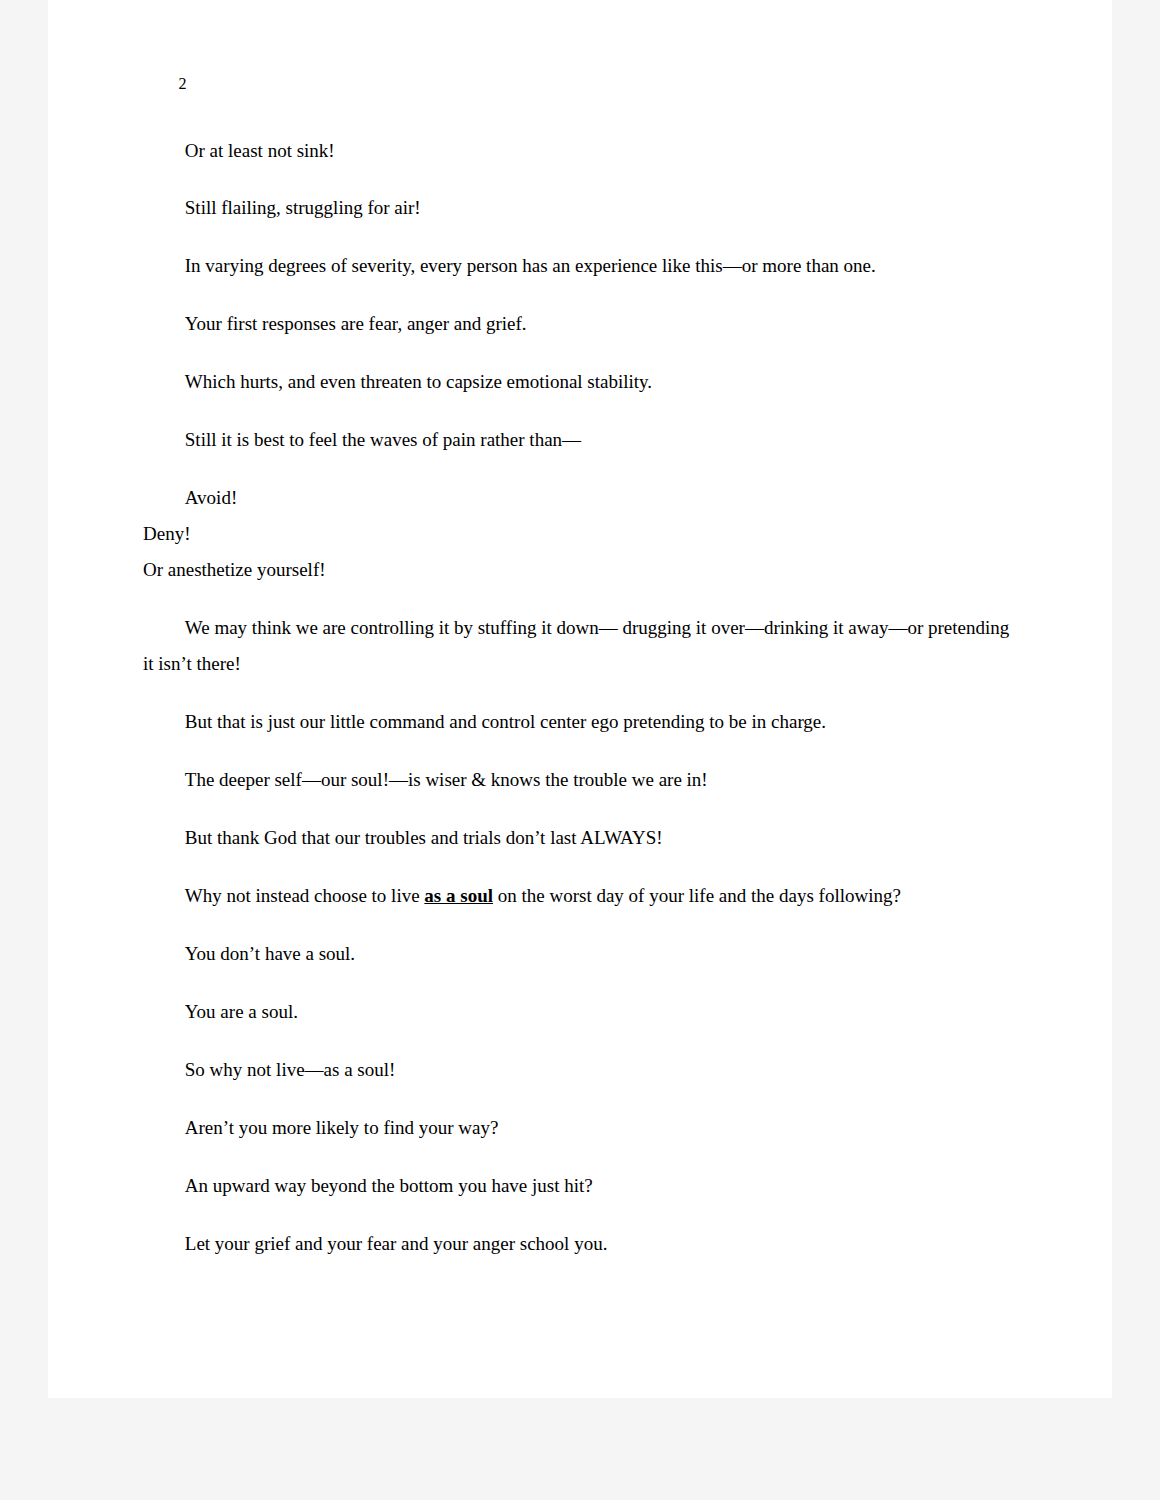2
Or at least not sink!
Still flailing, struggling for air!
In varying degrees of severity, every person has an experience like this—or more than one.
Your first responses are fear, anger and grief.
Which hurts, and even threaten to capsize emotional stability.
Still it is best to feel the waves of pain rather than—
Avoid!Deny!Or anesthetize yourself!
We may think we are controlling it by stuffing it down— drugging it over—drinking it away—or pretending it isn’t there!
But that is just our little command and control center ego pretending to be in charge.
The deeper self—our soul!—is wiser & knows the trouble we are in!
But thank God that our troubles and trials don’t last ALWAYS!
Why not instead choose to live as a soul on the worst day of your life and the days following?
You don’t have a soul.
You are a soul.
So why not live—as a soul!
Aren’t you more likely to find your way?
An upward way beyond the bottom you have just hit?
Let your grief and your fear and your anger school you.